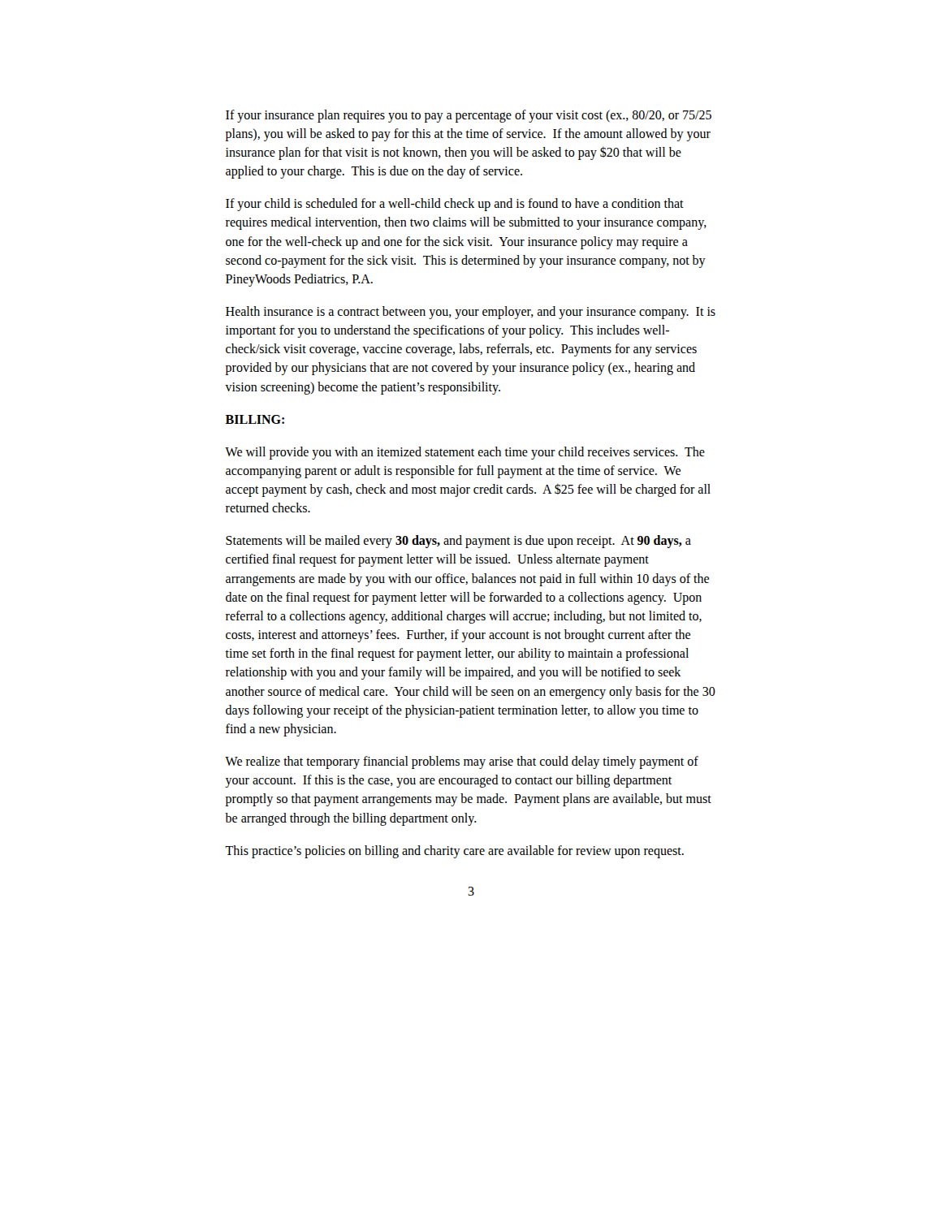If your insurance plan requires you to pay a percentage of your visit cost (ex., 80/20, or 75/25 plans), you will be asked to pay for this at the time of service. If the amount allowed by your insurance plan for that visit is not known, then you will be asked to pay $20 that will be applied to your charge. This is due on the day of service.
If your child is scheduled for a well-child check up and is found to have a condition that requires medical intervention, then two claims will be submitted to your insurance company, one for the well-check up and one for the sick visit. Your insurance policy may require a second co-payment for the sick visit. This is determined by your insurance company, not by PineyWoods Pediatrics, P.A.
Health insurance is a contract between you, your employer, and your insurance company. It is important for you to understand the specifications of your policy. This includes well-check/sick visit coverage, vaccine coverage, labs, referrals, etc. Payments for any services provided by our physicians that are not covered by your insurance policy (ex., hearing and vision screening) become the patient’s responsibility.
BILLING:
We will provide you with an itemized statement each time your child receives services. The accompanying parent or adult is responsible for full payment at the time of service. We accept payment by cash, check and most major credit cards. A $25 fee will be charged for all returned checks.
Statements will be mailed every 30 days, and payment is due upon receipt. At 90 days, a certified final request for payment letter will be issued. Unless alternate payment arrangements are made by you with our office, balances not paid in full within 10 days of the date on the final request for payment letter will be forwarded to a collections agency. Upon referral to a collections agency, additional charges will accrue; including, but not limited to, costs, interest and attorneys’ fees. Further, if your account is not brought current after the time set forth in the final request for payment letter, our ability to maintain a professional relationship with you and your family will be impaired, and you will be notified to seek another source of medical care. Your child will be seen on an emergency only basis for the 30 days following your receipt of the physician-patient termination letter, to allow you time to find a new physician.
We realize that temporary financial problems may arise that could delay timely payment of your account. If this is the case, you are encouraged to contact our billing department promptly so that payment arrangements may be made. Payment plans are available, but must be arranged through the billing department only.
This practice’s policies on billing and charity care are available for review upon request.
3